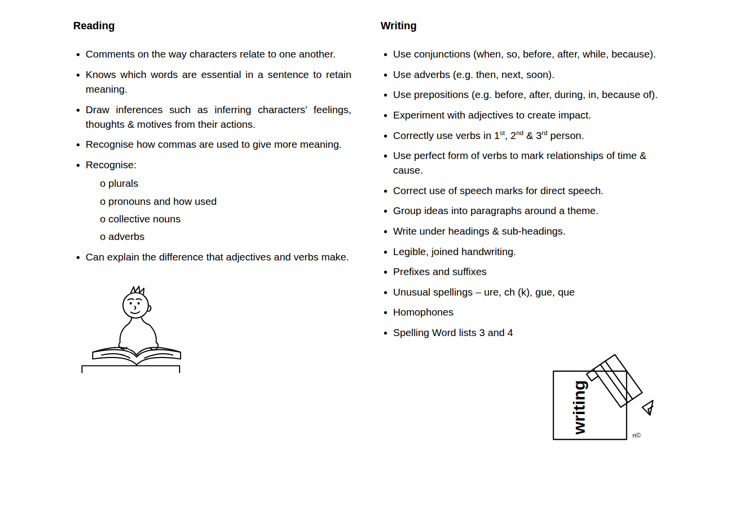Reading
Comments on the way characters relate to one another.
Knows which words are essential in a sentence to retain meaning.
Draw inferences such as inferring characters’ feelings, thoughts & motives from their actions.
Recognise how commas are used to give more meaning.
Recognise:
plurals
pronouns and how used
collective nouns
adverbs
Can explain the difference that adjectives and verbs make.
Child reading a book
Writing
Use conjunctions (when, so, before, after, while, because).
Use adverbs (e.g. then, next, soon).
Use prepositions (e.g. before, after, during, in, because of).
Experiment with adjectives to create impact.
Correctly use verbs in 1st, 2nd & 3rd person.
Use perfect form of verbs to mark relationships of time & cause.
Correct use of speech marks for direct speech.
Group ideas into paragraphs around a theme.
Write under headings & sub-headings.
Legible, joined handwriting.
Prefixes and suffixes
Unusual spellings – ure, ch (k), gue, que
Homophones
Spelling Word lists 3 and 4
Pencil with the word writing writing n©